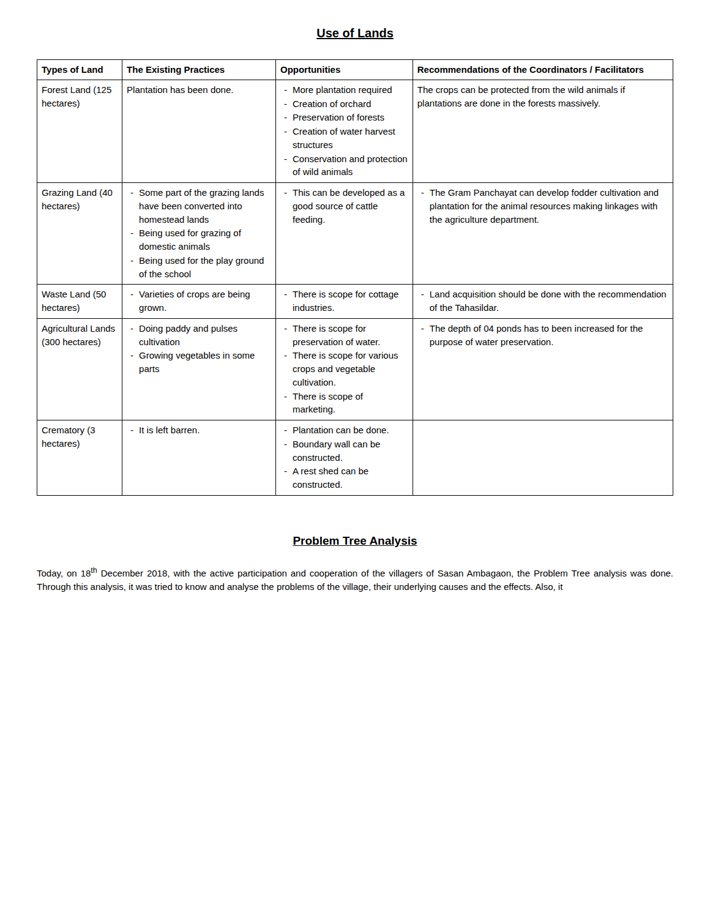Use of Lands
| Types of Land | The Existing Practices | Opportunities | Recommendations of the Coordinators / Facilitators |
| --- | --- | --- | --- |
| Forest Land (125 hectares) | Plantation has been done. | More plantation required Creation of orchard Preservation of forests Creation of water harvest structures Conservation and protection of wild animals | The crops can be protected from the wild animals if plantations are done in the forests massively. |
| Grazing Land (40 hectares) | Some part of the grazing lands have been converted into homestead lands Being used for grazing of domestic animals Being used for the play ground of the school | This can be developed as a good source of cattle feeding. | The Gram Panchayat can develop fodder cultivation and plantation for the animal resources making linkages with the agriculture department. |
| Waste Land (50 hectares) | Varieties of crops are being grown. | There is scope for cottage industries. | Land acquisition should be done with the recommendation of the Tahasildar. |
| Agricultural Lands (300 hectares) | Doing paddy and pulses cultivation Growing vegetables in some parts | There is scope for preservation of water. There is scope for various crops and vegetable cultivation. There is scope of marketing. | The depth of 04 ponds has to been increased for the purpose of water preservation. |
| Crematory (3 hectares) | It is left barren. | Plantation can be done. Boundary wall can be constructed. A rest shed can be constructed. | |
Problem Tree Analysis
Today, on 18th December 2018, with the active participation and cooperation of the villagers of Sasan Ambagaon, the Problem Tree analysis was done. Through this analysis, it was tried to know and analyse the problems of the village, their underlying causes and the effects. Also, it